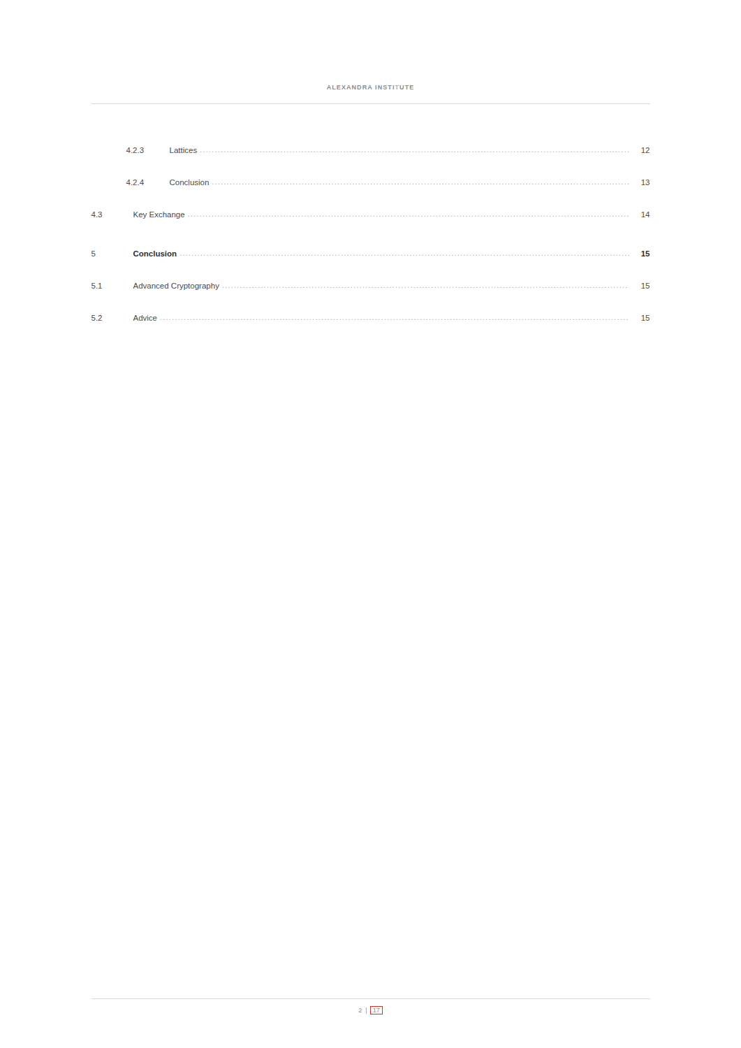ALEXANDRA INSTITUTE
4.2.3 Lattices .................................................................................................................................................................. 12
4.2.4 Conclusion .............................................................................................................................................................. 13
4.3 Key Exchange ................................................................................................................................................................. 14
5 Conclusion ....................................................................................................................................................................... 15
5.1 Advanced Cryptography ..................................................................................................................................................... 15
5.2 Advice ....................................................................................................................................................................... 15
2 |17